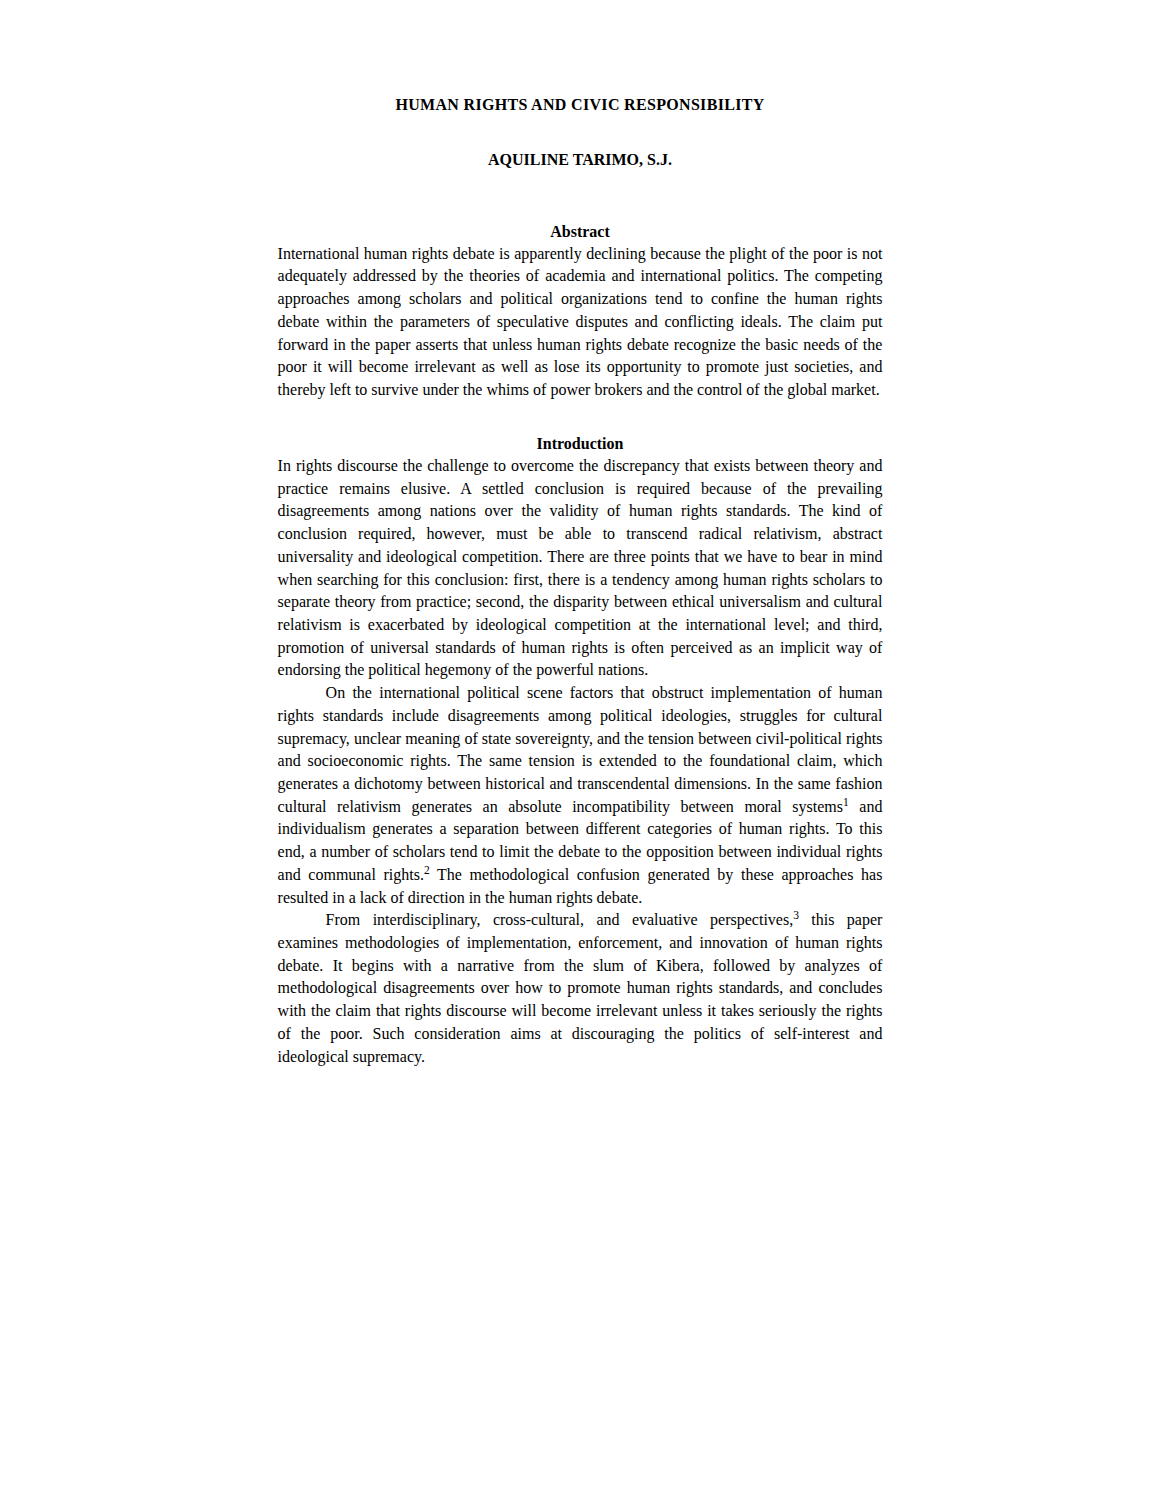Human Rights and Civic Responsibility
Aquiline Tarimo, S.J.
Abstract
International human rights debate is apparently declining because the plight of the poor is not adequately addressed by the theories of academia and international politics. The competing approaches among scholars and political organizations tend to confine the human rights debate within the parameters of speculative disputes and conflicting ideals. The claim put forward in the paper asserts that unless human rights debate recognize the basic needs of the poor it will become irrelevant as well as lose its opportunity to promote just societies, and thereby left to survive under the whims of power brokers and the control of the global market.
Introduction
In rights discourse the challenge to overcome the discrepancy that exists between theory and practice remains elusive. A settled conclusion is required because of the prevailing disagreements among nations over the validity of human rights standards. The kind of conclusion required, however, must be able to transcend radical relativism, abstract universality and ideological competition. There are three points that we have to bear in mind when searching for this conclusion: first, there is a tendency among human rights scholars to separate theory from practice; second, the disparity between ethical universalism and cultural relativism is exacerbated by ideological competition at the international level; and third, promotion of universal standards of human rights is often perceived as an implicit way of endorsing the political hegemony of the powerful nations.
On the international political scene factors that obstruct implementation of human rights standards include disagreements among political ideologies, struggles for cultural supremacy, unclear meaning of state sovereignty, and the tension between civil-political rights and socioeconomic rights. The same tension is extended to the foundational claim, which generates a dichotomy between historical and transcendental dimensions. In the same fashion cultural relativism generates an absolute incompatibility between moral systems1 and individualism generates a separation between different categories of human rights. To this end, a number of scholars tend to limit the debate to the opposition between individual rights and communal rights.2 The methodological confusion generated by these approaches has resulted in a lack of direction in the human rights debate.
From interdisciplinary, cross-cultural, and evaluative perspectives,3 this paper examines methodologies of implementation, enforcement, and innovation of human rights debate. It begins with a narrative from the slum of Kibera, followed by analyzes of methodological disagreements over how to promote human rights standards, and concludes with the claim that rights discourse will become irrelevant unless it takes seriously the rights of the poor. Such consideration aims at discouraging the politics of self-interest and ideological supremacy.